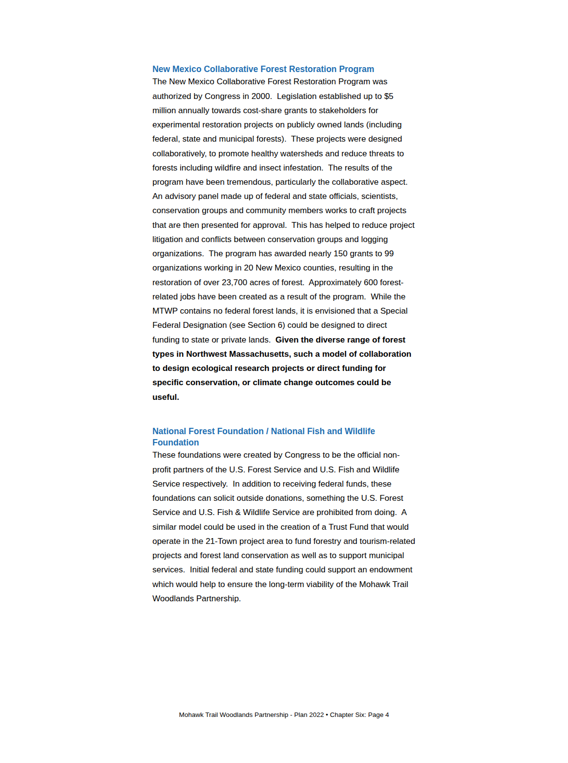New Mexico Collaborative Forest Restoration Program
The New Mexico Collaborative Forest Restoration Program was authorized by Congress in 2000. Legislation established up to $5 million annually towards cost-share grants to stakeholders for experimental restoration projects on publicly owned lands (including federal, state and municipal forests). These projects were designed collaboratively, to promote healthy watersheds and reduce threats to forests including wildfire and insect infestation. The results of the program have been tremendous, particularly the collaborative aspect. An advisory panel made up of federal and state officials, scientists, conservation groups and community members works to craft projects that are then presented for approval. This has helped to reduce project litigation and conflicts between conservation groups and logging organizations. The program has awarded nearly 150 grants to 99 organizations working in 20 New Mexico counties, resulting in the restoration of over 23,700 acres of forest. Approximately 600 forest-related jobs have been created as a result of the program. While the MTWP contains no federal forest lands, it is envisioned that a Special Federal Designation (see Section 6) could be designed to direct funding to state or private lands. Given the diverse range of forest types in Northwest Massachusetts, such a model of collaboration to design ecological research projects or direct funding for specific conservation, or climate change outcomes could be useful.
National Forest Foundation / National Fish and Wildlife Foundation
These foundations were created by Congress to be the official non-profit partners of the U.S. Forest Service and U.S. Fish and Wildlife Service respectively. In addition to receiving federal funds, these foundations can solicit outside donations, something the U.S. Forest Service and U.S. Fish & Wildlife Service are prohibited from doing. A similar model could be used in the creation of a Trust Fund that would operate in the 21-Town project area to fund forestry and tourism-related projects and forest land conservation as well as to support municipal services. Initial federal and state funding could support an endowment which would help to ensure the long-term viability of the Mohawk Trail Woodlands Partnership.
Mohawk Trail Woodlands Partnership - Plan 2022 • Chapter Six: Page 4